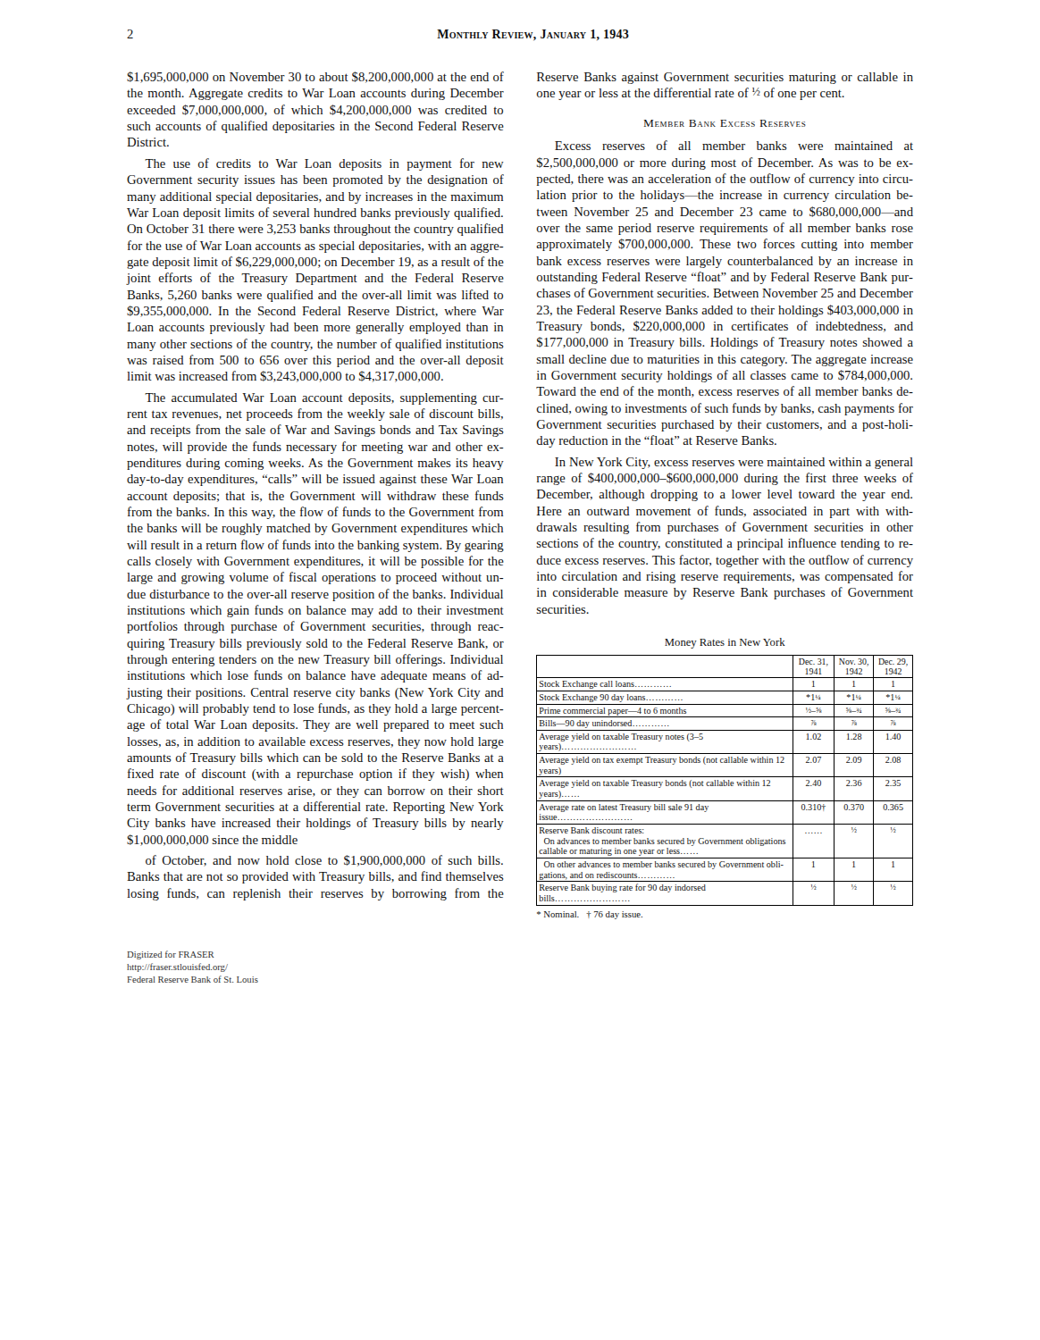2 Monthly Review, January 1, 1943
$1,695,000,000 on November 30 to about $8,200,000,000 at the end of the month. Aggregate credits to War Loan accounts during December exceeded $7,000,000,000, of which $4,200,000,000 was credited to such accounts of qualified depositaries in the Second Federal Reserve District.
The use of credits to War Loan deposits in payment for new Government security issues has been promoted by the designation of many additional special depositaries, and by increases in the maximum War Loan deposit limits of several hundred banks previously qualified. On October 31 there were 3,253 banks throughout the country qualified for the use of War Loan accounts as special depositaries, with an aggregate deposit limit of $6,229,000,000; on December 19, as a result of the joint efforts of the Treasury Department and the Federal Reserve Banks, 5,260 banks were qualified and the over-all limit was lifted to $9,355,000,000. In the Second Federal Reserve District, where War Loan accounts previously had been more generally employed than in many other sections of the country, the number of qualified institutions was raised from 500 to 656 over this period and the over-all deposit limit was increased from $3,243,000,000 to $4,317,000,000.
The accumulated War Loan account deposits, supplementing current tax revenues, net proceeds from the weekly sale of discount bills, and receipts from the sale of War and Savings bonds and Tax Savings notes, will provide the funds necessary for meeting war and other expenditures during coming weeks. As the Government makes its heavy day-to-day expenditures, “calls” will be issued against these War Loan account deposits; that is, the Government will withdraw these funds from the banks. In this way, the flow of funds to the Government from the banks will be roughly matched by Government expenditures which will result in a return flow of funds into the banking system. By gearing calls closely with Government expenditures, it will be possible for the large and growing volume of fiscal operations to proceed without undue disturbance to the over-all reserve position of the banks. Individual institutions which gain funds on balance may add to their investment portfolios through purchase of Government securities, through reacquiring Treasury bills previously sold to the Federal Reserve Bank, or through entering tenders on the new Treasury bill offerings. Individual institutions which lose funds on balance have adequate means of adjusting their positions. Central reserve city banks (New York City and Chicago) will probably tend to lose funds, as they hold a large percentage of total War Loan deposits. They are well prepared to meet such losses, as, in addition to available excess reserves, they now hold large amounts of Treasury bills which can be sold to the Reserve Banks at a fixed rate of discount (with a repurchase option if they wish) when needs for additional reserves arise, or they can borrow on their short term Government securities at a differential rate. Reporting New York City banks have increased their holdings of Treasury bills by nearly $1,000,000,000 since the middle
of October, and now hold close to $1,900,000,000 of such bills. Banks that are not so provided with Treasury bills, and find themselves losing funds, can replenish their reserves by borrowing from the Reserve Banks against Government securities maturing or callable in one year or less at the differential rate of ½ of one per cent.
Member Bank Excess Reserves
Excess reserves of all member banks were maintained at $2,500,000,000 or more during most of December. As was to be expected, there was an acceleration of the outflow of currency into circulation prior to the holidays—the increase in currency circulation between November 25 and December 23 came to $680,000,000—and over the same period reserve requirements of all member banks rose approximately $700,000,000. These two forces cutting into member bank excess reserves were largely counterbalanced by an increase in outstanding Federal Reserve “float” and by Federal Reserve Bank purchases of Government securities. Between November 25 and December 23, the Federal Reserve Banks added to their holdings $403,000,000 in Treasury bonds, $220,000,000 in certificates of indebtedness, and $177,000,000 in Treasury bills. Holdings of Treasury notes showed a small decline due to maturities in this category. The aggregate increase in Government security holdings of all classes came to $784,000,000. Toward the end of the month, excess reserves of all member banks declined, owing to investments of such funds by banks, cash payments for Government securities purchased by their customers, and a post-holiday reduction in the “float” at Reserve Banks.
In New York City, excess reserves were maintained within a general range of $400,000,000–$600,000,000 during the first three weeks of December, although dropping to a lower level toward the year end. Here an outward movement of funds, associated in part with withdrawals resulting from purchases of Government securities in other sections of the country, constituted a principal influence tending to reduce excess reserves. This factor, together with the outflow of currency into circulation and rising reserve requirements, was compensated for in considerable measure by Reserve Bank purchases of Government securities.
Money Rates in New York
| | Dec. 31, 1941 | Nov. 30, 1942 | Dec. 29, 1942 |
| --- | --- | --- | --- |
| Stock Exchange call loans ………… | 1 | 1 | 1 |
| Stock Exchange 90 day loans ………… | *1 ¼ | *1 ¼ | *1 ¼ |
| Prime commercial paper—4 to 6 months | ½ – ⅝ | ⅝ – ¾ | ⅝ – ¾ |
| Bills—90 day unindorsed ………… | ⅞ | ⅞ | ⅞ |
| Average yield on taxable Treasury notes (3–5 years) …………………… | 1.02 | 1.28 | 1.40 |
| Average yield on tax exempt Treasury bonds (not callable within 12 years) | 2.07 | 2.09 | 2.08 |
| Average yield on taxable Treasury bonds (not callable within 12 years) …… | 2.40 | 2.36 | 2.35 |
| Average rate on latest Treasury bill sale 91 day issue …………………… | 0.310† | 0.370 | 0.365 |
| Reserve Bank discount rates: On advances to member banks secured by Government obligations callable or maturing in one year or less …… | …… | ½ | ½ |
| On other advances to member banks secured by Government obligations, and on rediscounts ………… | 1 | 1 | 1 |
| Reserve Bank buying rate for 90 day indorsed bills …………………… | ½ | ½ | ½ |
* Nominal. † 76 day issue.
Digitized for FRASER
http://fraser.stlouisfed.org/
Federal Reserve Bank of St. Louis